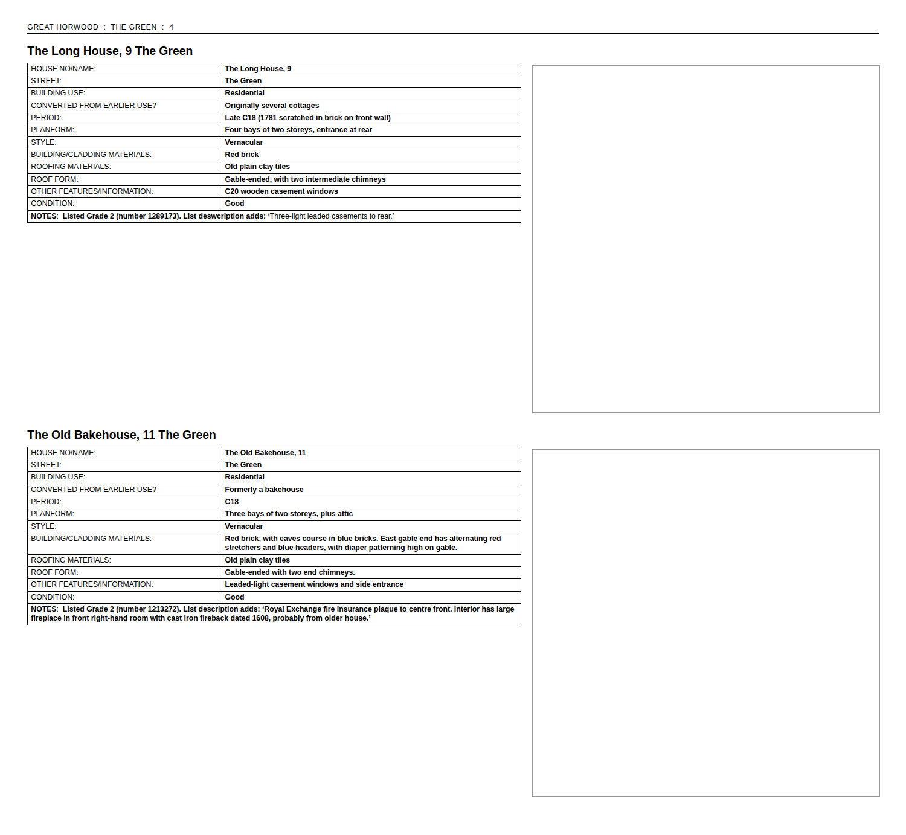GREAT HORWOOD : THE GREEN : 4
The Long House, 9 The Green
| HOUSE NO/NAME: | The Long House, 9 |
| STREET: | The Green |
| BUILDING USE: | Residential |
| CONVERTED FROM EARLIER USE? | Originally several cottages |
| PERIOD: | Late C18 (1781 scratched in brick on front wall) |
| PLANFORM: | Four bays of two storeys, entrance at rear |
| STYLE: | Vernacular |
| BUILDING/CLADDING MATERIALS: | Red brick |
| ROOFING MATERIALS: | Old plain clay tiles |
| ROOF FORM: | Gable-ended, with two intermediate chimneys |
| OTHER FEATURES/INFORMATION: | C20 wooden casement windows |
| CONDITION: | Good |
| NOTES : Listed Grade 2 (number 1289173). List deswcription adds: ‘ Three-light leaded casements to rear.’ |
The Old Bakehouse, 11 The Green
| HOUSE NO/NAME: | The Old Bakehouse, 11 |
| STREET: | The Green |
| BUILDING USE: | Residential |
| CONVERTED FROM EARLIER USE? | Formerly a bakehouse |
| PERIOD: | C18 |
| PLANFORM: | Three bays of two storeys, plus attic |
| STYLE: | Vernacular |
| BUILDING/CLADDING MATERIALS: | Red brick, with eaves course in blue bricks. East gable end has alternating red stretchers and blue headers, with diaper patterning high on gable. |
| ROOFING MATERIALS: | Old plain clay tiles |
| ROOF FORM: | Gable-ended with two end chimneys. |
| OTHER FEATURES/INFORMATION: | Leaded-light casement windows and side entrance |
| CONDITION: | Good |
| NOTES : Listed Grade 2 (number 1213272). List description adds: ‘Royal Exchange fire insurance plaque to centre front. Interior has large fireplace in front right-hand room with cast iron fireback dated 1608, probably from older house.’ |